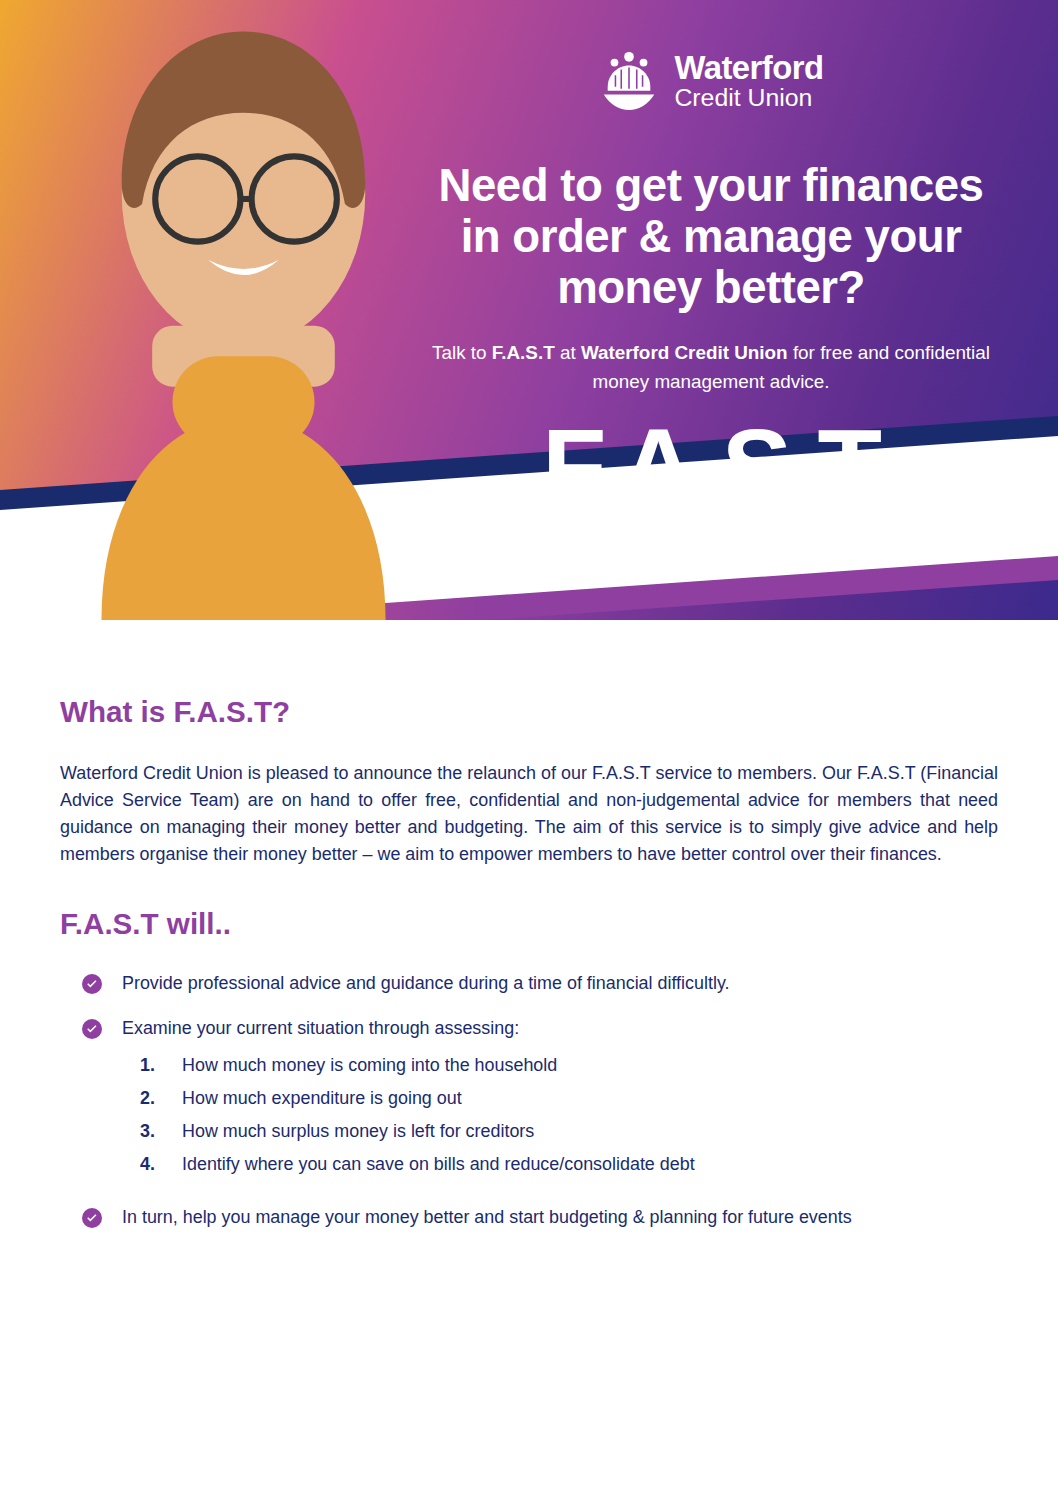Waterford Credit Union
Need to get your finances
in order & manage your
money better?
Talk to F.A.S.T at Waterford Credit Union for free and confidential money management advice.
F.A.S.T
(Financial Advice Service Team)
What is F.A.S.T?
Waterford Credit Union is pleased to announce the relaunch of our F.A.S.T service to members. Our F.A.S.T (Financial Advice Service Team) are on hand to offer free, confidential and non-judgemental advice for members that need guidance on managing their money better and budgeting. The aim of this service is to simply give advice and help members organise their money better – we aim to empower members to have better control over their finances.
F.A.S.T will..
Provide professional advice and guidance during a time of financial difficultly.
Examine your current situation through assessing:
How much money is coming into the household
How much expenditure is going out
How much surplus money is left for creditors
Identify where you can save on bills and reduce/consolidate debt
In turn, help you manage your money better and start budgeting & planning for future events